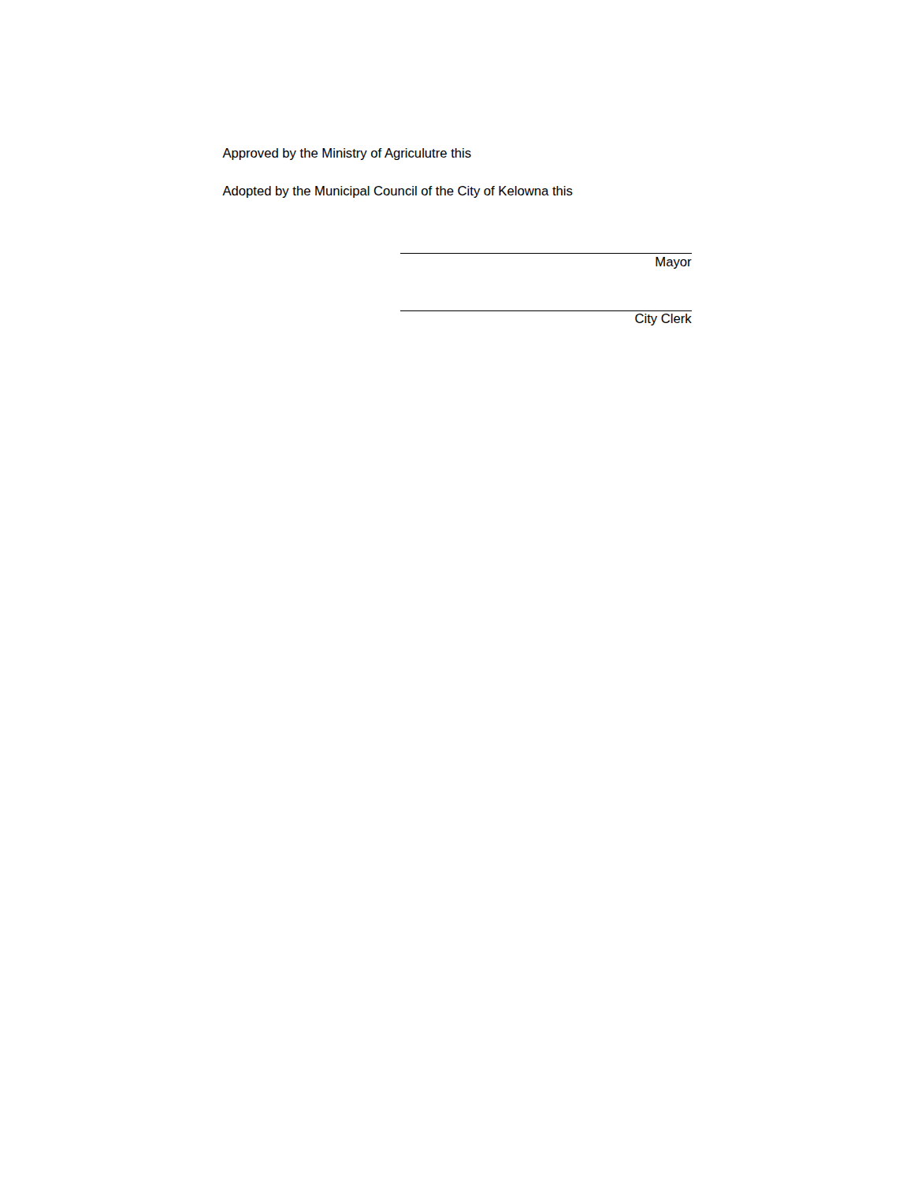Approved by the Ministry of Agriculutre this
Adopted by the Municipal Council of the City of Kelowna this
Mayor
City Clerk